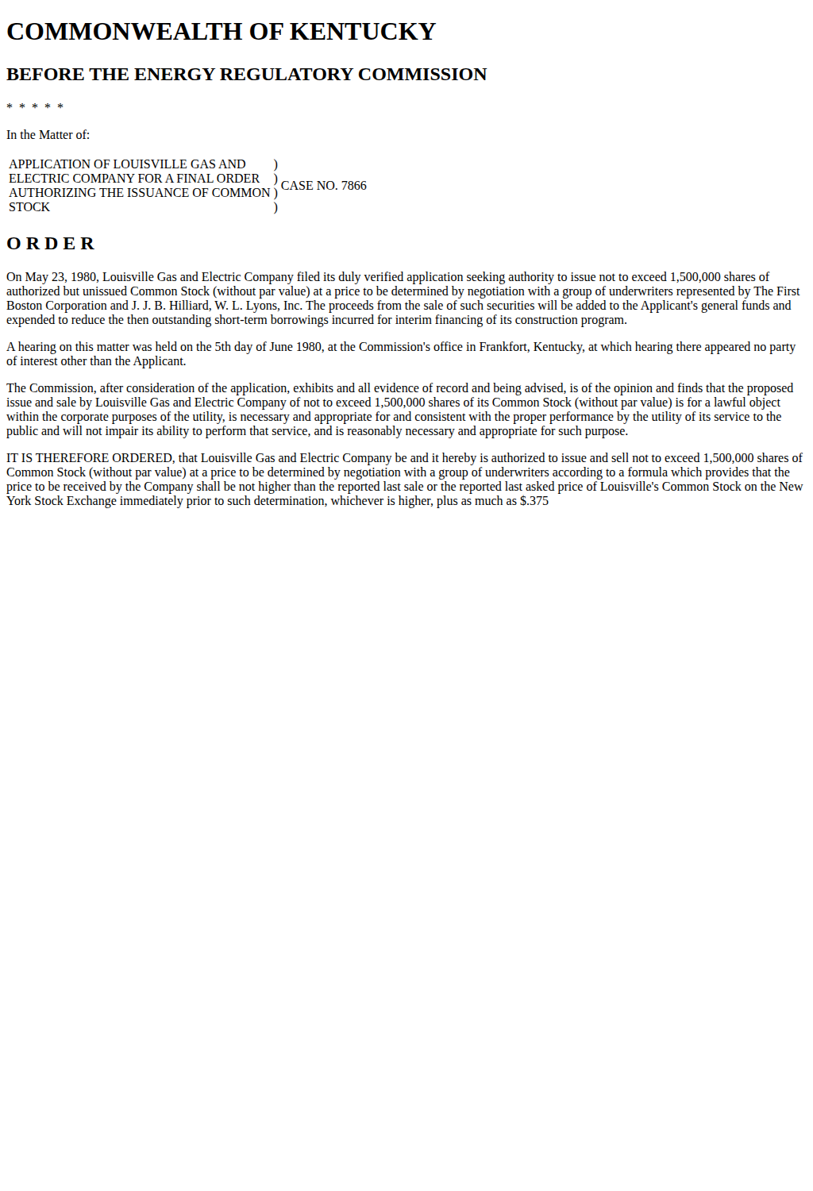COMMONWEALTH OF KENTUCKY
BEFORE THE ENERGY REGULATORY COMMISSION
* * * * *
In the Matter of:
| APPLICATION OF LOUISVILLE GAS AND ELECTRIC COMPANY FOR A FINAL ORDER AUTHORIZING THE ISSUANCE OF COMMON STOCK | ) ) ) ) | CASE NO. 7866 |
O R D E R
On May 23, 1980, Louisville Gas and Electric Company filed its duly verified application seeking authority to issue not to exceed 1,500,000 shares of authorized but unissued Common Stock (without par value) at a price to be determined by negotiation with a group of underwriters represented by The First Boston Corporation and J. J. B. Hilliard, W. L. Lyons, Inc. The proceeds from the sale of such securities will be added to the Applicant's general funds and expended to reduce the then outstanding short-term borrowings incurred for interim financing of its construction program.
A hearing on this matter was held on the 5th day of June 1980, at the Commission's office in Frankfort, Kentucky, at which hearing there appeared no party of interest other than the Applicant.
The Commission, after consideration of the application, exhibits and all evidence of record and being advised, is of the opinion and finds that the proposed issue and sale by Louisville Gas and Electric Company of not to exceed 1,500,000 shares of its Common Stock (without par value) is for a lawful object within the corporate purposes of the utility, is necessary and appropriate for and consistent with the proper performance by the utility of its service to the public and will not impair its ability to perform that service, and is reasonably necessary and appropriate for such purpose.
IT IS THEREFORE ORDERED, that Louisville Gas and Electric Company be and it hereby is authorized to issue and sell not to exceed 1,500,000 shares of Common Stock (without par value) at a price to be determined by negotiation with a group of underwriters according to a formula which provides that the price to be received by the Company shall be not higher than the reported last sale or the reported last asked price of Louisville's Common Stock on the New York Stock Exchange immediately prior to such determination, whichever is higher, plus as much as $.375